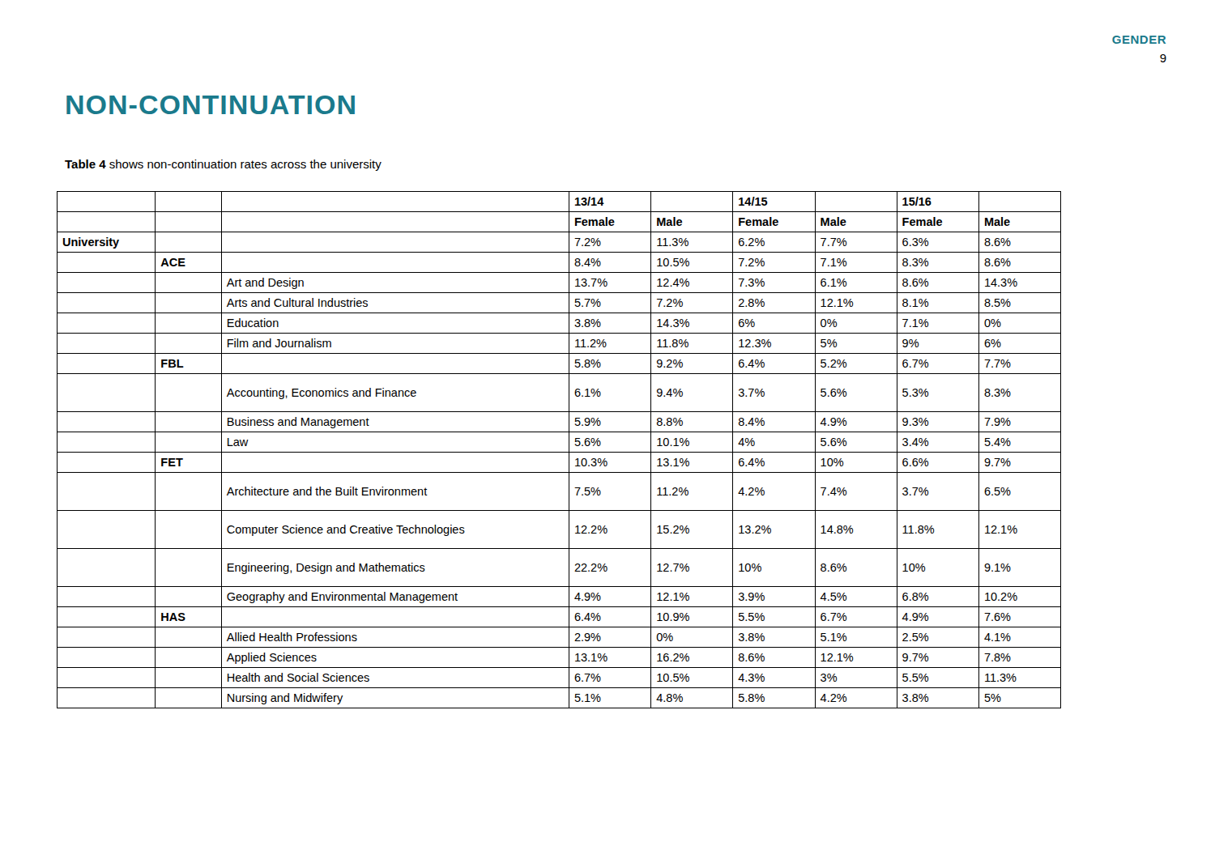GENDER
9
NON-CONTINUATION
Table 4 shows non-continuation rates across the university
| | | | 13/14 | | 14/15 | | 15/16 | |
| | | | Female | Male | Female | Male | Female | Male |
| University | | | 7.2% | 11.3% | 6.2% | 7.7% | 6.3% | 8.6% |
| | ACE | | 8.4% | 10.5% | 7.2% | 7.1% | 8.3% | 8.6% |
| | | Art and Design | 13.7% | 12.4% | 7.3% | 6.1% | 8.6% | 14.3% |
| | | Arts and Cultural Industries | 5.7% | 7.2% | 2.8% | 12.1% | 8.1% | 8.5% |
| | | Education | 3.8% | 14.3% | 6% | 0% | 7.1% | 0% |
| | | Film and Journalism | 11.2% | 11.8% | 12.3% | 5% | 9% | 6% |
| | FBL | | 5.8% | 9.2% | 6.4% | 5.2% | 6.7% | 7.7% |
| | | Accounting, Economics and Finance | 6.1% | 9.4% | 3.7% | 5.6% | 5.3% | 8.3% |
| | | Business and Management | 5.9% | 8.8% | 8.4% | 4.9% | 9.3% | 7.9% |
| | | Law | 5.6% | 10.1% | 4% | 5.6% | 3.4% | 5.4% |
| | FET | | 10.3% | 13.1% | 6.4% | 10% | 6.6% | 9.7% |
| | | Architecture and the Built Environment | 7.5% | 11.2% | 4.2% | 7.4% | 3.7% | 6.5% |
| | | Computer Science and Creative Technologies | 12.2% | 15.2% | 13.2% | 14.8% | 11.8% | 12.1% |
| | | Engineering, Design and Mathematics | 22.2% | 12.7% | 10% | 8.6% | 10% | 9.1% |
| | | Geography and Environmental Management | 4.9% | 12.1% | 3.9% | 4.5% | 6.8% | 10.2% |
| | HAS | | 6.4% | 10.9% | 5.5% | 6.7% | 4.9% | 7.6% |
| | | Allied Health Professions | 2.9% | 0% | 3.8% | 5.1% | 2.5% | 4.1% |
| | | Applied Sciences | 13.1% | 16.2% | 8.6% | 12.1% | 9.7% | 7.8% |
| | | Health and Social Sciences | 6.7% | 10.5% | 4.3% | 3% | 5.5% | 11.3% |
| | | Nursing and Midwifery | 5.1% | 4.8% | 5.8% | 4.2% | 3.8% | 5% |